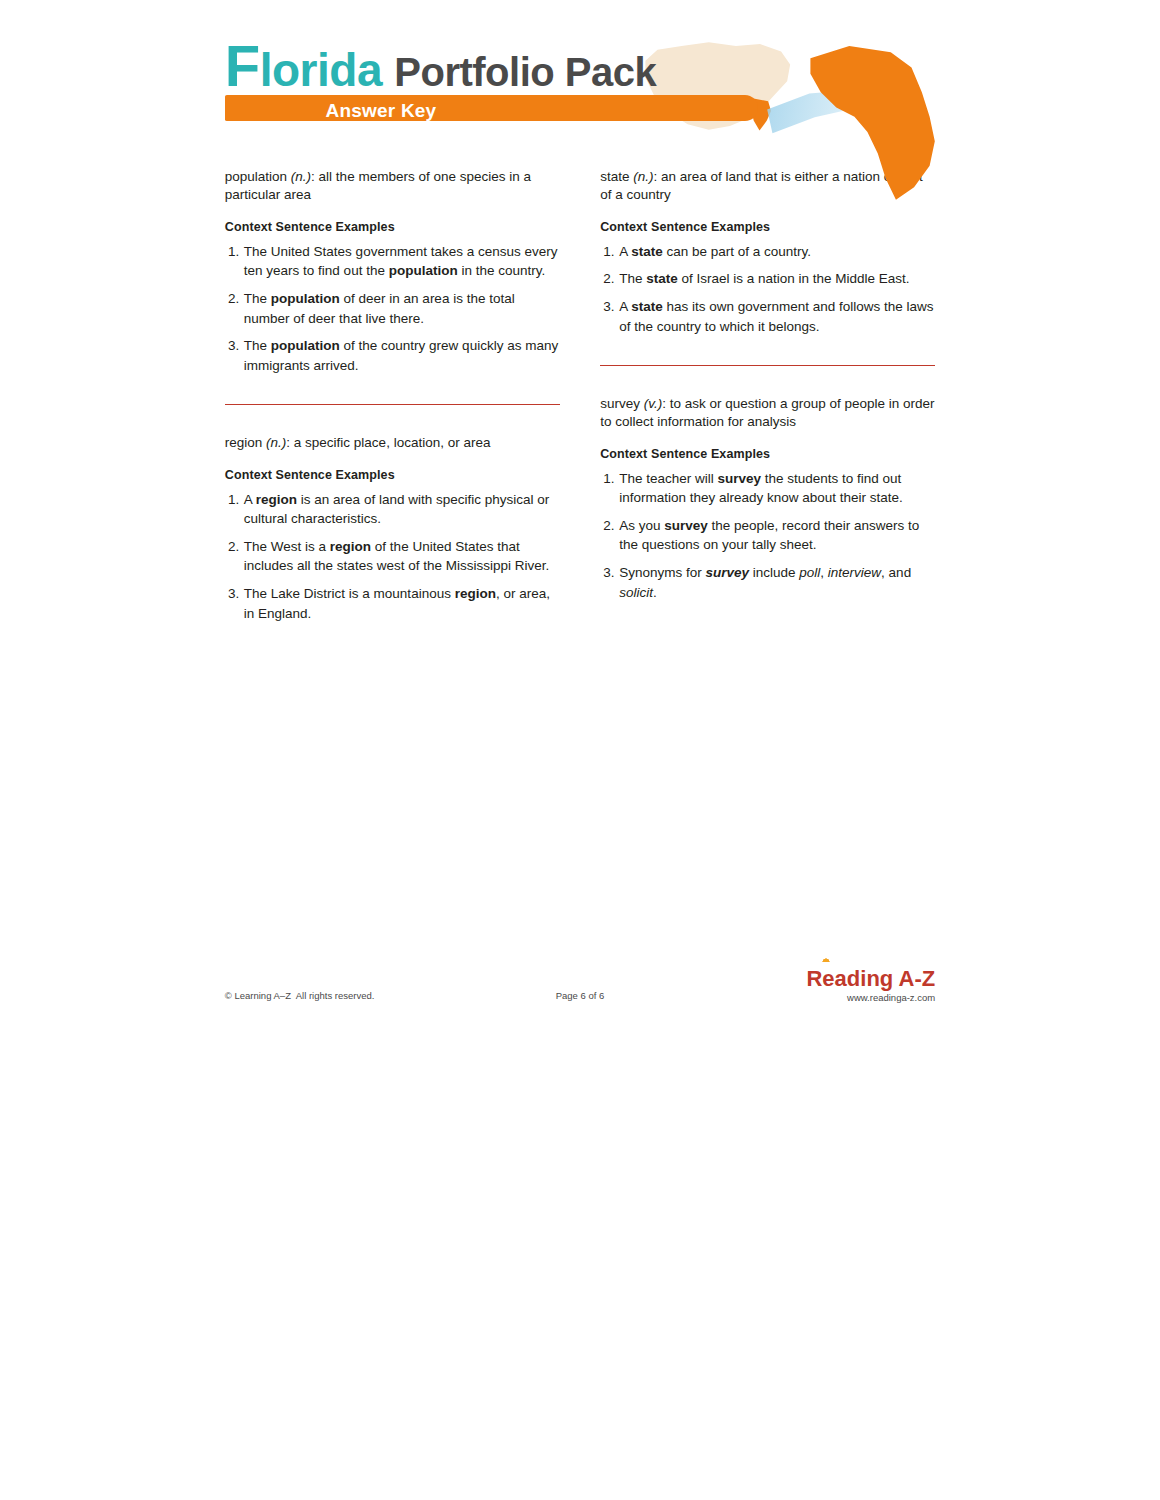Florida Portfolio Pack
Answer Key
population (n.): all the members of one species in a particular area
Context Sentence Examples
The United States government takes a census every ten years to find out the population in the country.
The population of deer in an area is the total number of deer that live there.
The population of the country grew quickly as many immigrants arrived.
region (n.): a specific place, location, or area
Context Sentence Examples
A region is an area of land with specific physical or cultural characteristics.
The West is a region of the United States that includes all the states west of the Mississippi River.
The Lake District is a mountainous region, or area, in England.
state (n.): an area of land that is either a nation or part of a country
Context Sentence Examples
A state can be part of a country.
The state of Israel is a nation in the Middle East.
A state has its own government and follows the laws of the country to which it belongs.
survey (v.): to ask or question a group of people in order to collect information for analysis
Context Sentence Examples
The teacher will survey the students to find out information they already know about their state.
As you survey the people, record their answers to the questions on your tally sheet.
Synonyms for survey include poll, interview, and solicit.
© Learning A–Z All rights reserved.
Reading A-Z
www.readinga-z.com
Page 6 of 6